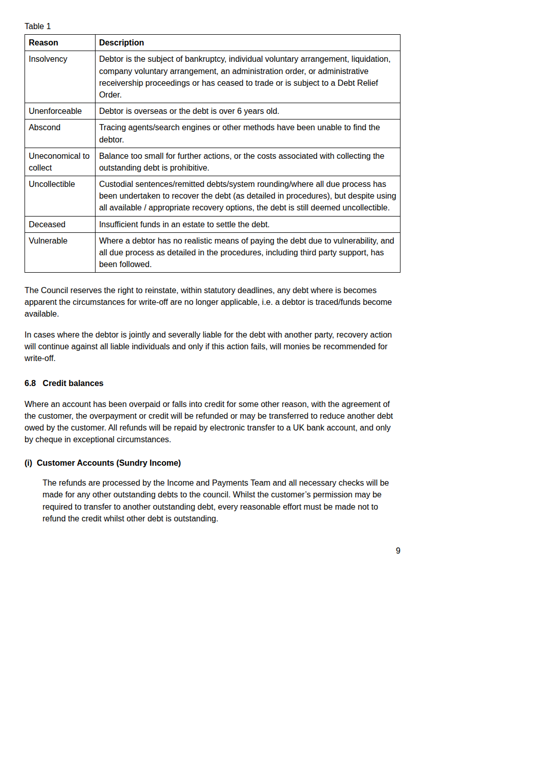Table 1
| Reason | Description |
| --- | --- |
| Insolvency | Debtor is the subject of bankruptcy, individual voluntary arrangement, liquidation, company voluntary arrangement, an administration order, or administrative receivership proceedings or has ceased to trade or is subject to a Debt Relief Order. |
| Unenforceable | Debtor is overseas or the debt is over 6 years old. |
| Abscond | Tracing agents/search engines or other methods have been unable to find the debtor. |
| Uneconomical to collect | Balance too small for further actions, or the costs associated with collecting the outstanding debt is prohibitive. |
| Uncollectible | Custodial sentences/remitted debts/system rounding/where all due process has been undertaken to recover the debt (as detailed in procedures), but despite using all available / appropriate recovery options, the debt is still deemed uncollectible. |
| Deceased | Insufficient funds in an estate to settle the debt. |
| Vulnerable | Where a debtor has no realistic means of paying the debt due to vulnerability, and all due process as detailed in the procedures, including third party support, has been followed. |
The Council reserves the right to reinstate, within statutory deadlines, any debt where is becomes apparent the circumstances for write-off are no longer applicable, i.e. a debtor is traced/funds become available.
In cases where the debtor is jointly and severally liable for the debt with another party, recovery action will continue against all liable individuals and only if this action fails, will monies be recommended for write-off.
6.8 Credit balances
Where an account has been overpaid or falls into credit for some other reason, with the agreement of the customer, the overpayment or credit will be refunded or may be transferred to reduce another debt owed by the customer. All refunds will be repaid by electronic transfer to a UK bank account, and only by cheque in exceptional circumstances.
(i) Customer Accounts (Sundry Income)
The refunds are processed by the Income and Payments Team and all necessary checks will be made for any other outstanding debts to the council. Whilst the customer’s permission may be required to transfer to another outstanding debt, every reasonable effort must be made not to refund the credit whilst other debt is outstanding.
9